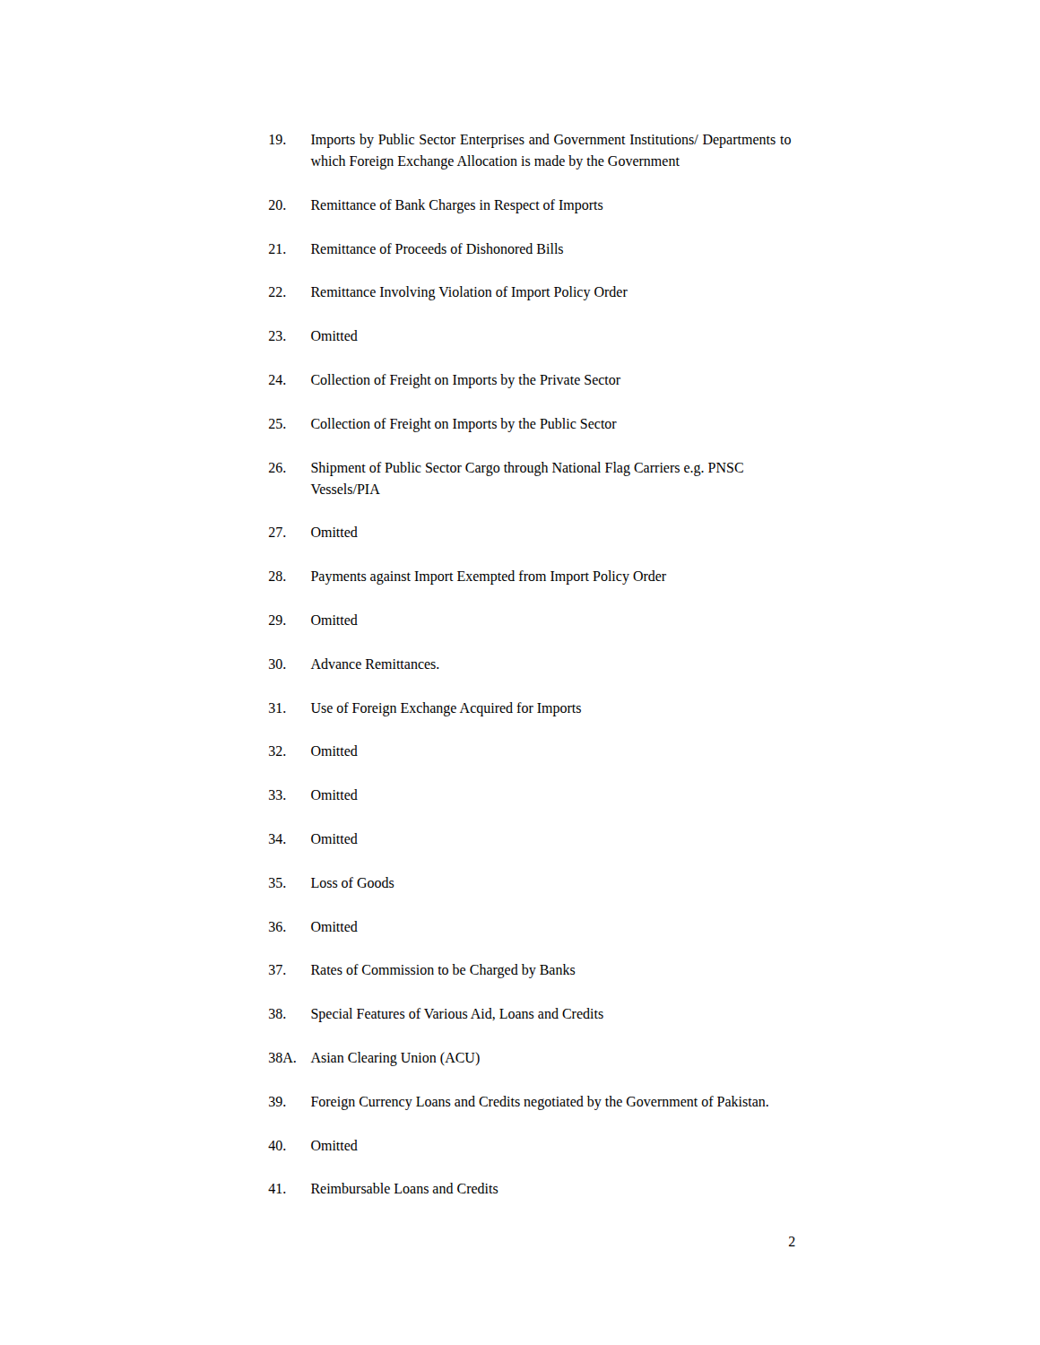19. Imports by Public Sector Enterprises and Government Institutions/ Departments to which Foreign Exchange Allocation is made by the Government
20. Remittance of Bank Charges in Respect of Imports
21. Remittance of Proceeds of Dishonored Bills
22. Remittance Involving Violation of Import Policy Order
23. Omitted
24. Collection of Freight on Imports by the Private Sector
25. Collection of Freight on Imports by the Public Sector
26. Shipment of Public Sector Cargo through National Flag Carriers e.g. PNSC Vessels/PIA
27. Omitted
28. Payments against Import Exempted from Import Policy Order
29. Omitted
30. Advance Remittances.
31. Use of Foreign Exchange Acquired for Imports
32. Omitted
33. Omitted
34. Omitted
35. Loss of Goods
36. Omitted
37. Rates of Commission to be Charged by Banks
38. Special Features of Various Aid, Loans and Credits
38A. Asian Clearing Union (ACU)
39. Foreign Currency Loans and Credits negotiated by the Government of Pakistan.
40. Omitted
41. Reimbursable Loans and Credits
2